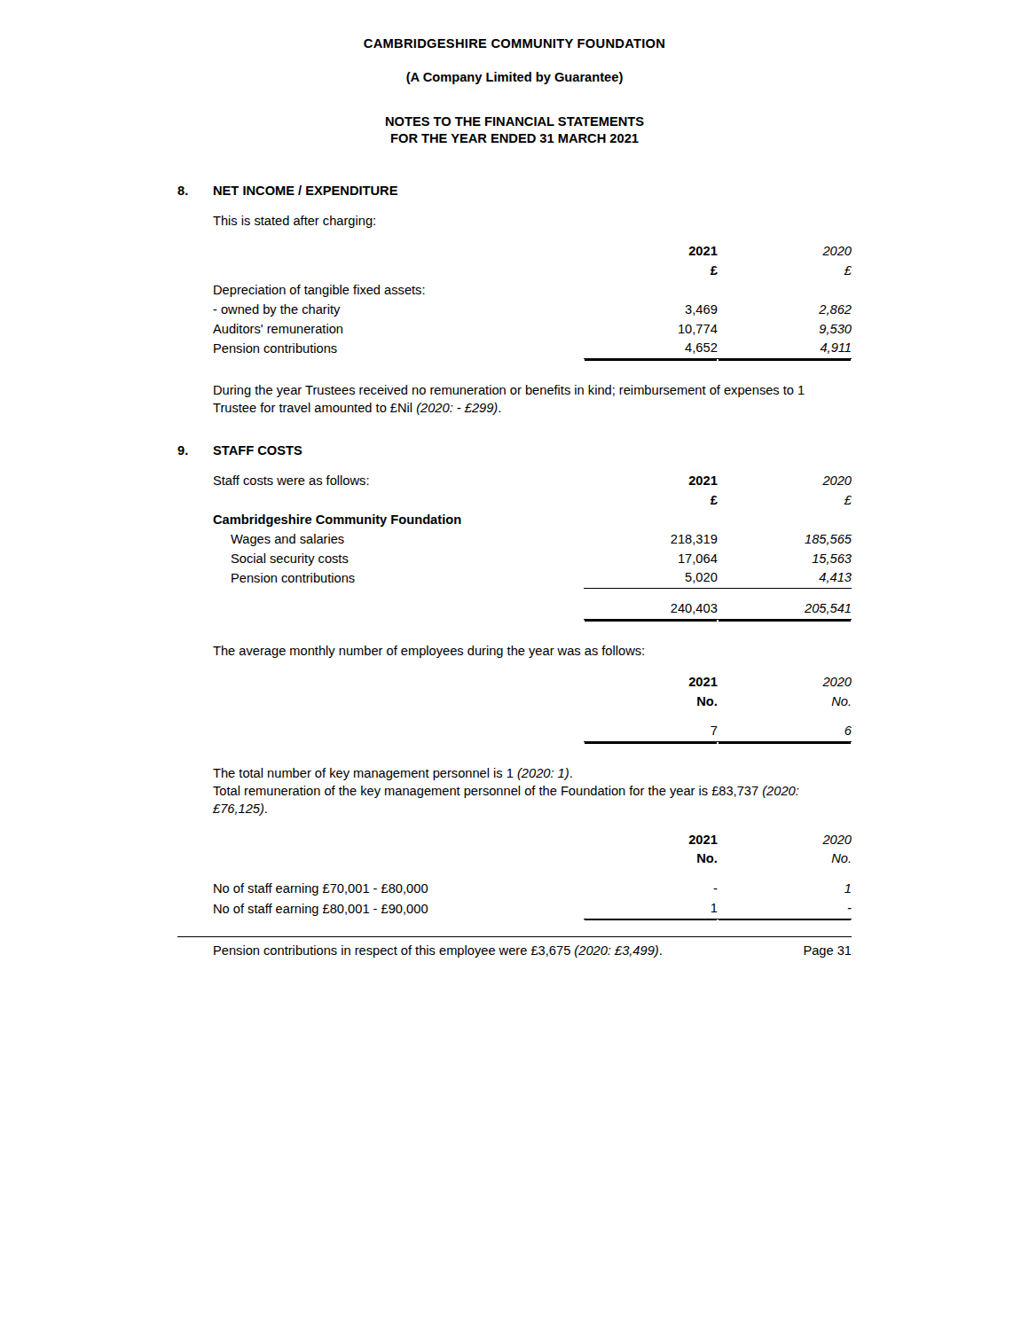CAMBRIDGESHIRE COMMUNITY FOUNDATION
(A Company Limited by Guarantee)
NOTES TO THE FINANCIAL STATEMENTS
FOR THE YEAR ENDED 31 MARCH 2021
8.
NET INCOME / EXPENDITURE
This is stated after charging:
| | 2021 | 2020 |
| | £ | £ |
| Depreciation of tangible fixed assets: | | |
| - owned by the charity | 3,469 | 2,862 |
| Auditors' remuneration | 10,774 | 9,530 |
| Pension contributions | 4,652 | 4,911 |
During the year Trustees received no remuneration or benefits in kind; reimbursement of expenses to 1 Trustee for travel amounted to £Nil (2020: - £299).
9.
STAFF COSTS
| Staff costs were as follows: | 2021 | 2020 |
| | £ | £ |
| Cambridgeshire Community Foundation | | |
| Wages and salaries | 218,319 | 185,565 |
| Social security costs | 17,064 | 15,563 |
| Pension contributions | 5,020 | 4,413 |
| | 240,403 | 205,541 |
The average monthly number of employees during the year was as follows:
| | 2021 | 2020 |
| | No. | No. |
| | 7 | 6 |
The total number of key management personnel is 1 (2020: 1).
Total remuneration of the key management personnel of the Foundation for the year is £83,737 (2020: £76,125).
| | 2021 | 2020 |
| | No. | No. |
| No of staff earning £70,001 - £80,000 | - | 1 |
| No of staff earning £80,001 - £90,000 | 1 | - |
Pension contributions in respect of this employee were £3,675 (2020: £3,499).
Page 31